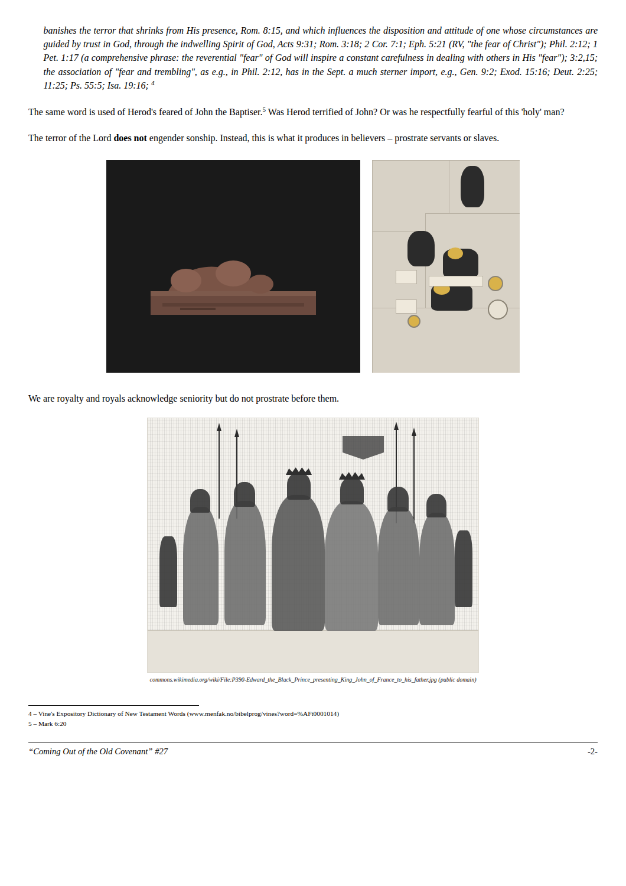banishes the terror that shrinks from His presence, Rom. 8:15, and which influences the disposition and attitude of one whose circumstances are guided by trust in God, through the indwelling Spirit of God, Acts 9:31; Rom. 3:18; 2 Cor. 7:1; Eph. 5:21 (RV, "the fear of Christ"); Phil. 2:12; 1 Pet. 1:17 (a comprehensive phrase: the reverential "fear" of God will inspire a constant carefulness in dealing with others in His "fear"); 3:2,15; the association of "fear and trembling", as e.g., in Phil. 2:12, has in the Sept. a much sterner import, e.g., Gen. 9:2; Exod. 15:16; Deut. 2:25; 11:25; Ps. 55:5; Isa. 19:16; 4
The same word is used of Herod's feared of John the Baptiser.5 Was Herod terrified of John? Or was he respectfully fearful of this 'holy' man?
The terror of the Lord does not engender sonship. Instead, this is what it produces in believers – prostrate servants or slaves.
We are royalty and royals acknowledge seniority but do not prostrate before them.
commons.wikimedia.org/wiki/File:P390-Edward_the_Black_Prince_presenting_King_John_of_France_to_his_father.jpg (public domain)
4 – Vine's Expository Dictionary of New Testament Words (www.menfak.no/bibelprog/vines?word=%AFt0001014)
5 – Mark 6:20
“Coming Out of the Old Covenant” #27 -2-